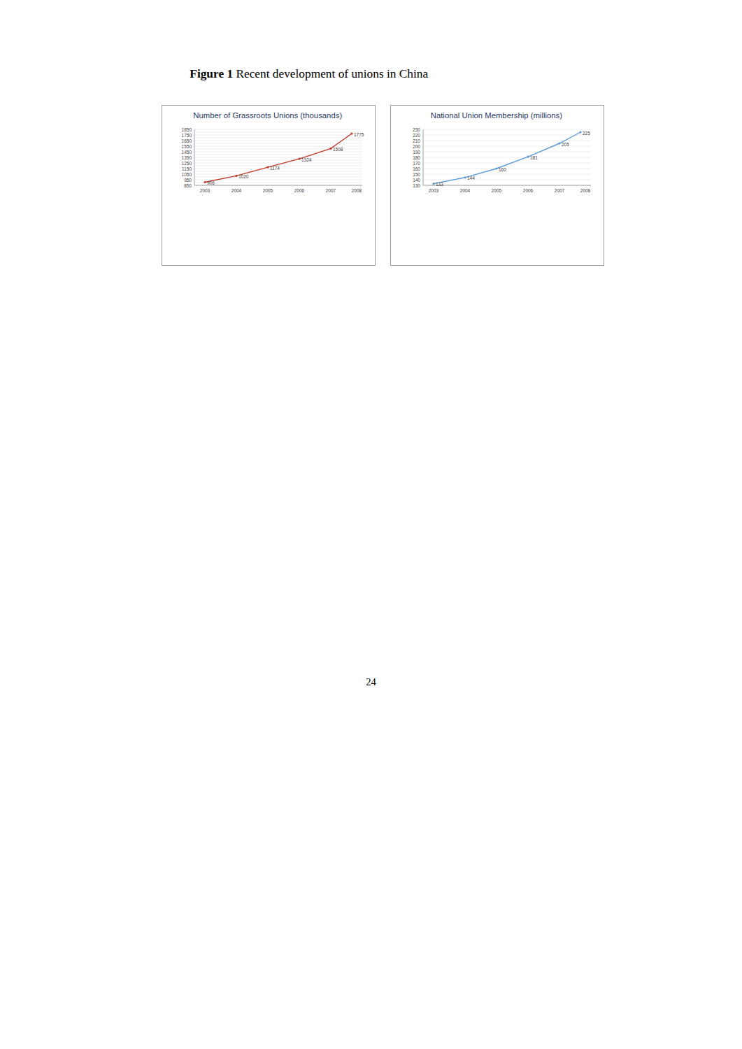Figure 1 Recent development of unions in China
Number of Grassroots Unions (thousands)
1850 1750 1650 1550 1450 1350 1250 1150 1050 950 850 906 1020 1174 1324 1508 1775 2003 2004 2005 2006 2007 2008
National Union Membership (millions)
230 220 210 200 190 180 170 160 150 140 130 133 144 160 181 205 225 2003 2004 2005 2006 2007 2008
24